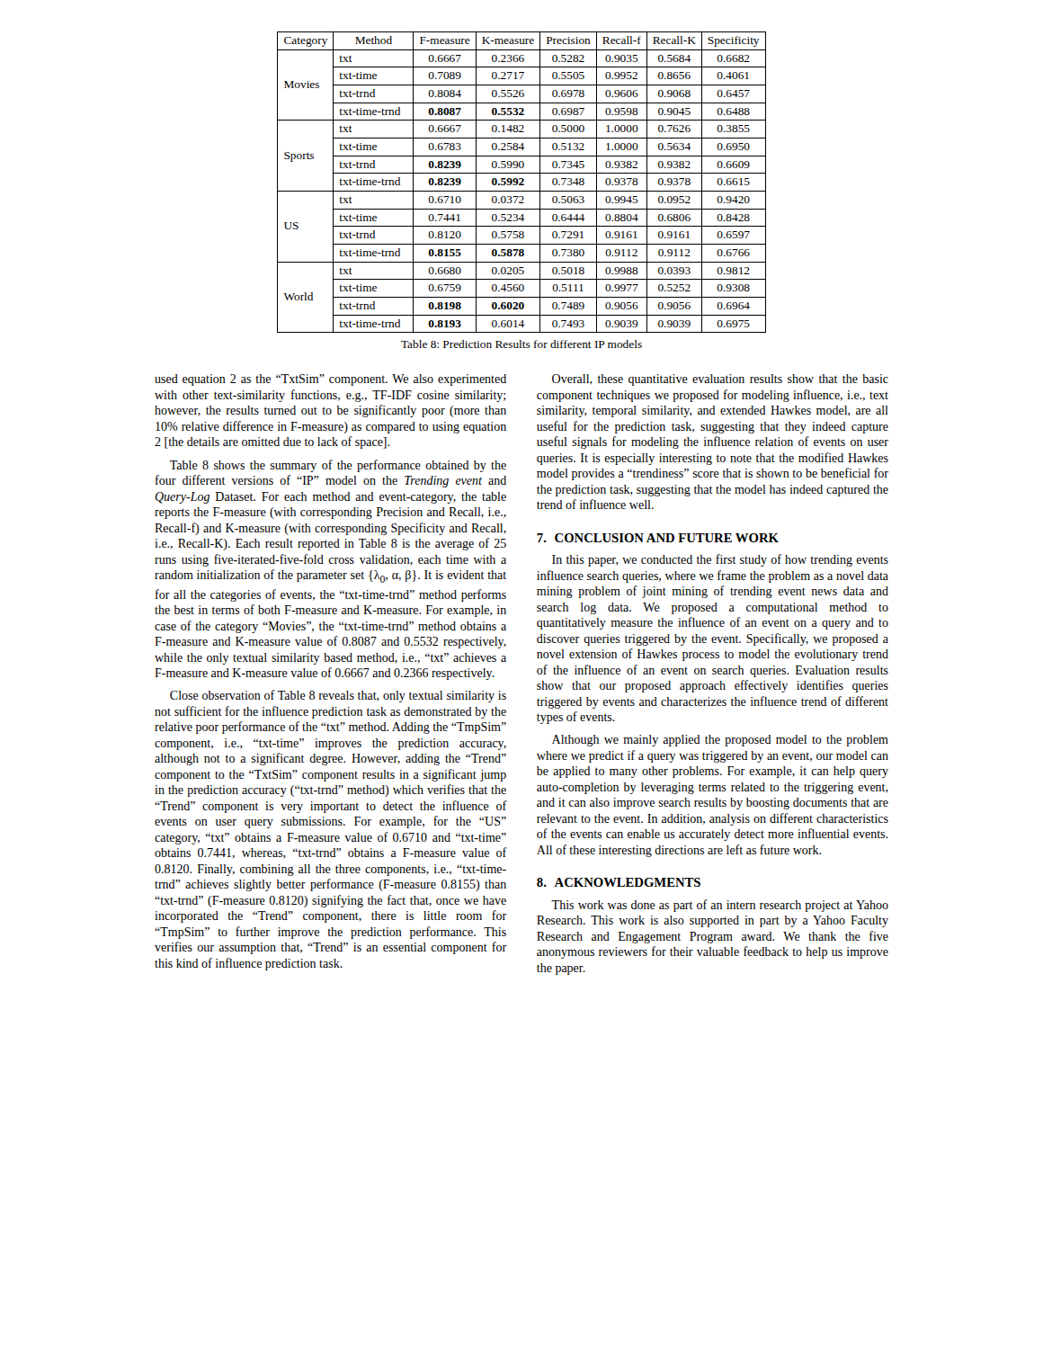| Category | Method | F-measure | K-measure | Precision | Recall-f | Recall-K | Specificity |
| --- | --- | --- | --- | --- | --- | --- | --- |
| Movies | txt | 0.6667 | 0.2366 | 0.5282 | 0.9035 | 0.5684 | 0.6682 |
| txt-time | 0.7089 | 0.2717 | 0.5505 | 0.9952 | 0.8656 | 0.4061 |
| txt-trnd | 0.8084 | 0.5526 | 0.6978 | 0.9606 | 0.9068 | 0.6457 |
| txt-time-trnd | 0.8087 | 0.5532 | 0.6987 | 0.9598 | 0.9045 | 0.6488 |
| Sports | txt | 0.6667 | 0.1482 | 0.5000 | 1.0000 | 0.7626 | 0.3855 |
| txt-time | 0.6783 | 0.2584 | 0.5132 | 1.0000 | 0.5634 | 0.6950 |
| txt-trnd | 0.8239 | 0.5990 | 0.7345 | 0.9382 | 0.9382 | 0.6609 |
| txt-time-trnd | 0.8239 | 0.5992 | 0.7348 | 0.9378 | 0.9378 | 0.6615 |
| US | txt | 0.6710 | 0.0372 | 0.5063 | 0.9945 | 0.0952 | 0.9420 |
| txt-time | 0.7441 | 0.5234 | 0.6444 | 0.8804 | 0.6806 | 0.8428 |
| txt-trnd | 0.8120 | 0.5758 | 0.7291 | 0.9161 | 0.9161 | 0.6597 |
| txt-time-trnd | 0.8155 | 0.5878 | 0.7380 | 0.9112 | 0.9112 | 0.6766 |
| World | txt | 0.6680 | 0.0205 | 0.5018 | 0.9988 | 0.0393 | 0.9812 |
| txt-time | 0.6759 | 0.4560 | 0.5111 | 0.9977 | 0.5252 | 0.9308 |
| txt-trnd | 0.8198 | 0.6020 | 0.7489 | 0.9056 | 0.9056 | 0.6964 |
| txt-time-trnd | 0.8193 | 0.6014 | 0.7493 | 0.9039 | 0.9039 | 0.6975 |
Table 8: Prediction Results for different IP models
used equation 2 as the “TxtSim” component. We also experimented with other text-similarity functions, e.g., TF-IDF cosine similarity; however, the results turned out to be significantly poor (more than 10% relative difference in F-measure) as compared to using equation 2 [the details are omitted due to lack of space].
Table 8 shows the summary of the performance obtained by the four different versions of “IP” model on the Trending event and Query-Log Dataset. For each method and event-category, the table reports the F-measure (with corresponding Precision and Recall, i.e., Recall-f) and K-measure (with corresponding Specificity and Recall, i.e., Recall-K). Each result reported in Table 8 is the average of 25 runs using five-iterated-five-fold cross validation, each time with a random initialization of the parameter set {λ0, α, β}. It is evident that for all the categories of events, the “txt-time-trnd” method performs the best in terms of both F-measure and K-measure. For example, in case of the category “Movies”, the “txt-time-trnd” method obtains a F-measure and K-measure value of 0.8087 and 0.5532 respectively, while the only textual similarity based method, i.e., “txt” achieves a F-measure and K-measure value of 0.6667 and 0.2366 respectively.
Close observation of Table 8 reveals that, only textual similarity is not sufficient for the influence prediction task as demonstrated by the relative poor performance of the “txt” method. Adding the “TmpSim” component, i.e., “txt-time” improves the prediction accuracy, although not to a significant degree. However, adding the “Trend” component to the “TxtSim” component results in a significant jump in the prediction accuracy (“txt-trnd” method) which verifies that the “Trend” component is very important to detect the influence of events on user query submissions. For example, for the “US” category, “txt” obtains a F-measure value of 0.6710 and “txt-time” obtains 0.7441, whereas, “txt-trnd” obtains a F-measure value of 0.8120. Finally, combining all the three components, i.e., “txt-time-trnd” achieves slightly better performance (F-measure 0.8155) than “txt-trnd” (F-measure 0.8120) signifying the fact that, once we have incorporated the “Trend” component, there is little room for “TmpSim” to further improve the prediction performance. This verifies our assumption that, “Trend” is an essential component for this kind of influence prediction task.
Overall, these quantitative evaluation results show that the basic component techniques we proposed for modeling influence, i.e., text similarity, temporal similarity, and extended Hawkes model, are all useful for the prediction task, suggesting that they indeed capture useful signals for modeling the influence relation of events on user queries. It is especially interesting to note that the modified Hawkes model provides a “trendiness” score that is shown to be beneficial for the prediction task, suggesting that the model has indeed captured the trend of influence well.
7. CONCLUSION AND FUTURE WORK
In this paper, we conducted the first study of how trending events influence search queries, where we frame the problem as a novel data mining problem of joint mining of trending event news data and search log data. We proposed a computational method to quantitatively measure the influence of an event on a query and to discover queries triggered by the event. Specifically, we proposed a novel extension of Hawkes process to model the evolutionary trend of the influence of an event on search queries. Evaluation results show that our proposed approach effectively identifies queries triggered by events and characterizes the influence trend of different types of events.
Although we mainly applied the proposed model to the problem where we predict if a query was triggered by an event, our model can be applied to many other problems. For example, it can help query auto-completion by leveraging terms related to the triggering event, and it can also improve search results by boosting documents that are relevant to the event. In addition, analysis on different characteristics of the events can enable us accurately detect more influential events. All of these interesting directions are left as future work.
8. ACKNOWLEDGMENTS
This work was done as part of an intern research project at Yahoo Research. This work is also supported in part by a Yahoo Faculty Research and Engagement Program award. We thank the five anonymous reviewers for their valuable feedback to help us improve the paper.